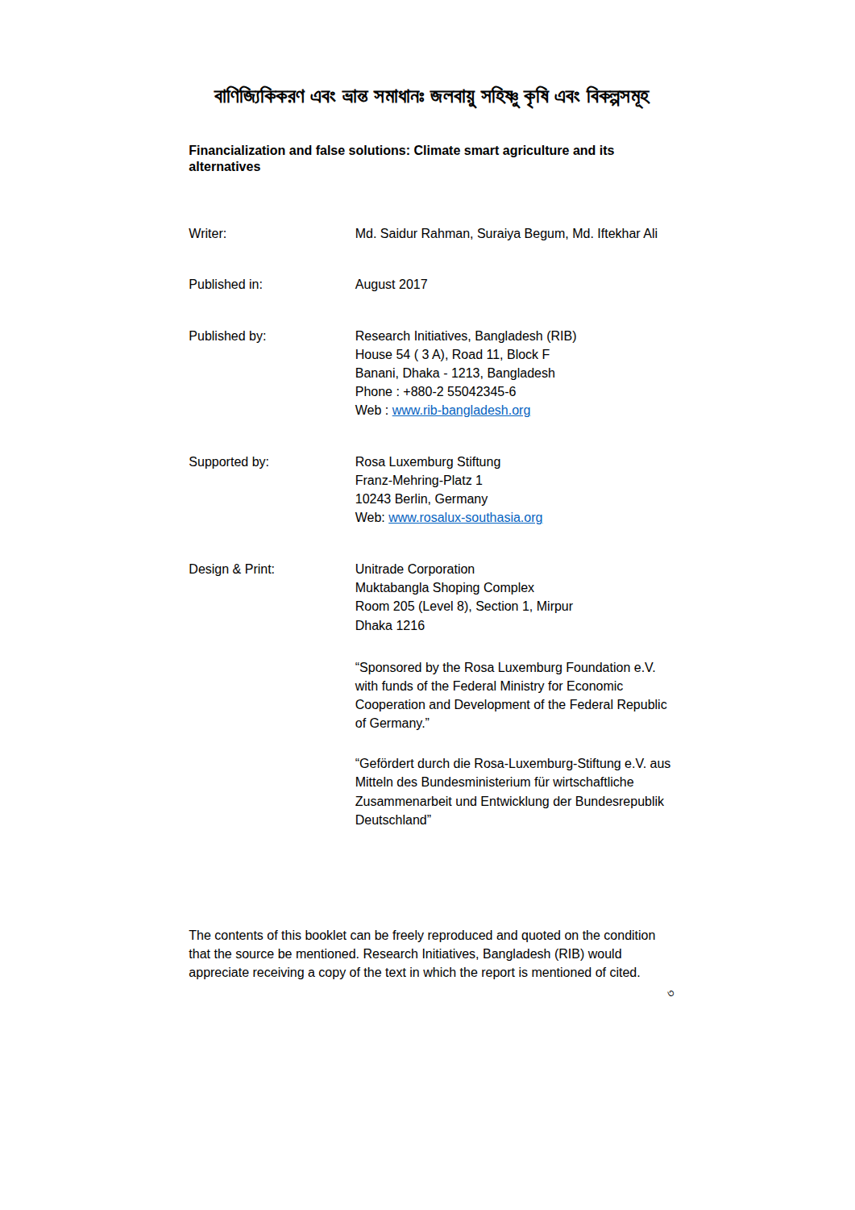বাণিজ্যিকিকরণ এবং ভ্রান্ত সমাধানঃ জলবায়ু সহিষ্ণু কৃষি এবং বিকল্পসমূহ
Financialization and false solutions: Climate smart agriculture and its alternatives
| Writer: | Md. Saidur Rahman, Suraiya Begum, Md. Iftekhar Ali |
| Published in: | August 2017 |
| Published by: | Research Initiatives, Bangladesh (RIB) House 54 ( 3 A), Road 11, Block F Banani, Dhaka - 1213, Bangladesh Phone : +880-2 55042345-6 Web : www.rib-bangladesh.org |
| Supported by: | Rosa Luxemburg Stiftung Franz-Mehring-Platz 1 10243 Berlin, Germany Web: www.rosalux-southasia.org |
| Design & Print: | Unitrade Corporation Muktabangla Shoping Complex Room 205 (Level 8), Section 1, Mirpur Dhaka 1216 “Sponsored by the Rosa Luxemburg Foundation e.V. with funds of the Federal Ministry for Economic Cooperation and Development of the Federal Republic of Germany.” “Gefördert durch die Rosa-Luxemburg-Stiftung e.V. aus Mitteln des Bundesministerium für wirtschaftliche Zusammenarbeit und Entwicklung der Bundesrepublik Deutschland” |
The contents of this booklet can be freely reproduced and quoted on the condition that the source be mentioned. Research Initiatives, Bangladesh (RIB) would appreciate receiving a copy of the text in which the report is mentioned of cited.
৩